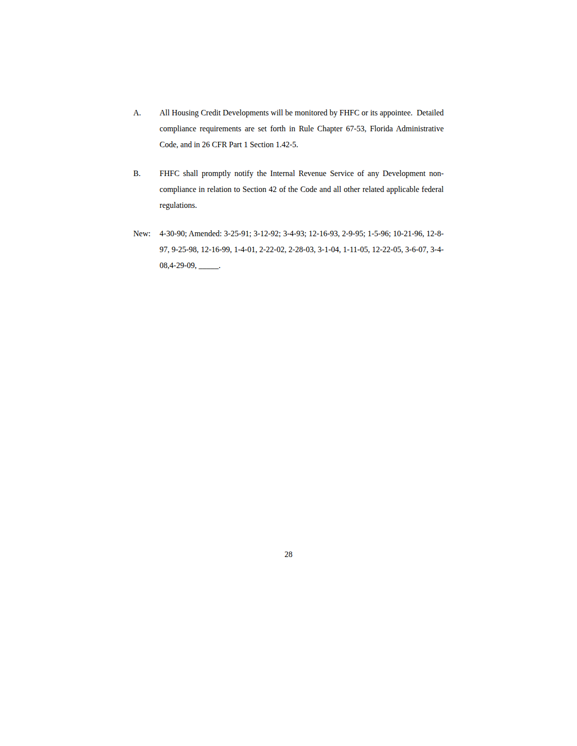A.
All Housing Credit Developments will be monitored by FHFC or its appointee. Detailed compliance requirements are set forth in Rule Chapter 67-53, Florida Administrative Code, and in 26 CFR Part 1 Section 1.42-5.
B.
FHFC shall promptly notify the Internal Revenue Service of any Development non-compliance in relation to Section 42 of the Code and all other related applicable federal regulations.
New:
4-30-90; Amended: 3-25-91; 3-12-92; 3-4-93; 12-16-93, 2-9-95; 1-5-96; 10-21-96, 12-8-97, 9-25-98, 12-16-99, 1-4-01, 2-22-02, 2-28-03, 3-1-04, 1-11-05, 12-22-05, 3-6-07, 3-4-08,4-29-09, _____.
28